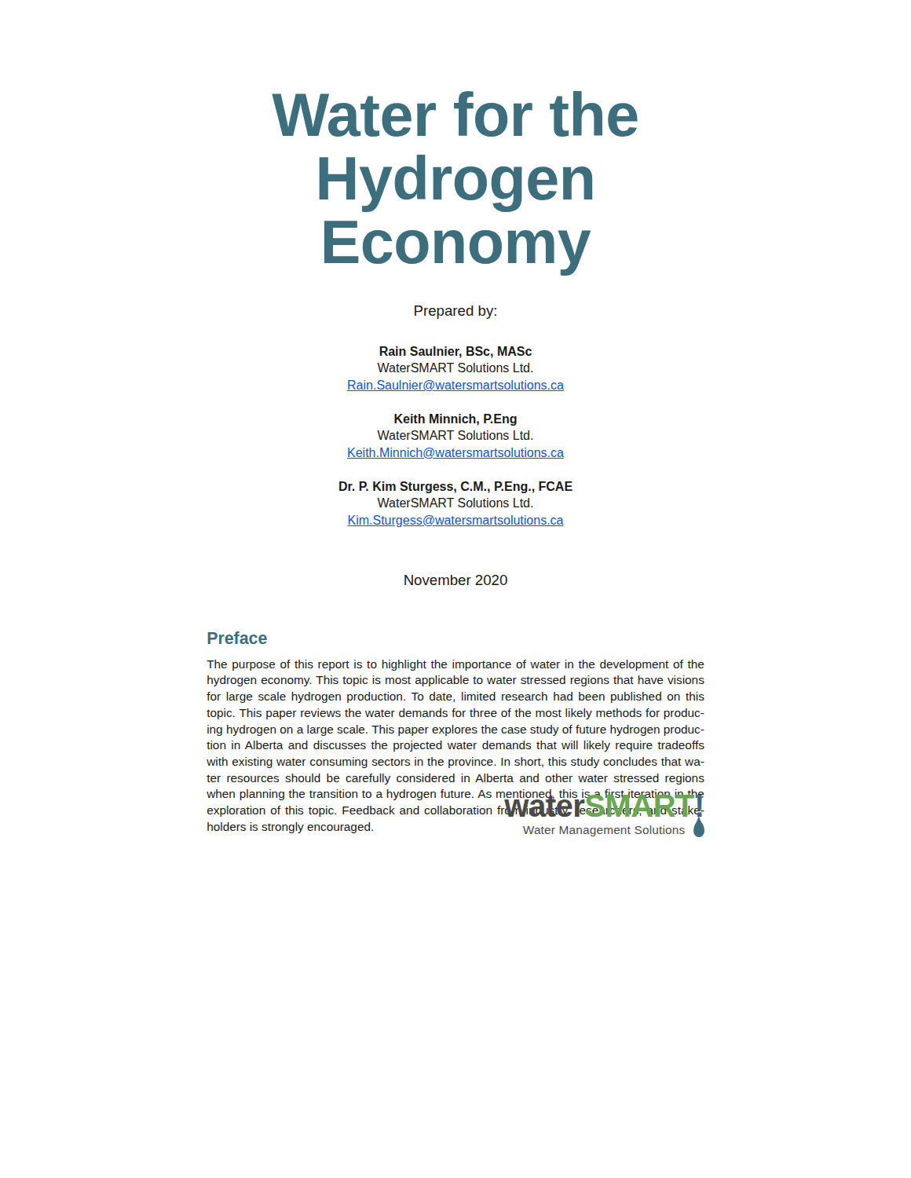Water for the
Hydrogen Economy
Prepared by:
Rain Saulnier, BSc, MASc
WaterSMART Solutions Ltd.
Rain.Saulnier@watersmartsolutions.ca
Keith Minnich, P.Eng
WaterSMART Solutions Ltd.
Keith.Minnich@watersmartsolutions.ca
Dr. P. Kim Sturgess, C.M., P.Eng., FCAE
WaterSMART Solutions Ltd.
Kim.Sturgess@watersmartsolutions.ca
November 2020
Preface
The purpose of this report is to highlight the importance of water in the development of the hydrogen economy. This topic is most applicable to water stressed regions that have visions for large scale hydrogen production. To date, limited research had been published on this topic. This paper reviews the water demands for three of the most likely methods for producing hydrogen on a large scale. This paper explores the case study of future hydrogen production in Alberta and discusses the projected water demands that will likely require tradeoffs with existing water consuming sectors in the province. In short, this study concludes that water resources should be carefully considered in Alberta and other water stressed regions when planning the transition to a hydrogen future. As mentioned, this is a first iteration in the exploration of this topic. Feedback and collaboration from industry, researchers, and stakeholders is strongly encouraged.
waterSMART!
Water Management Solutions